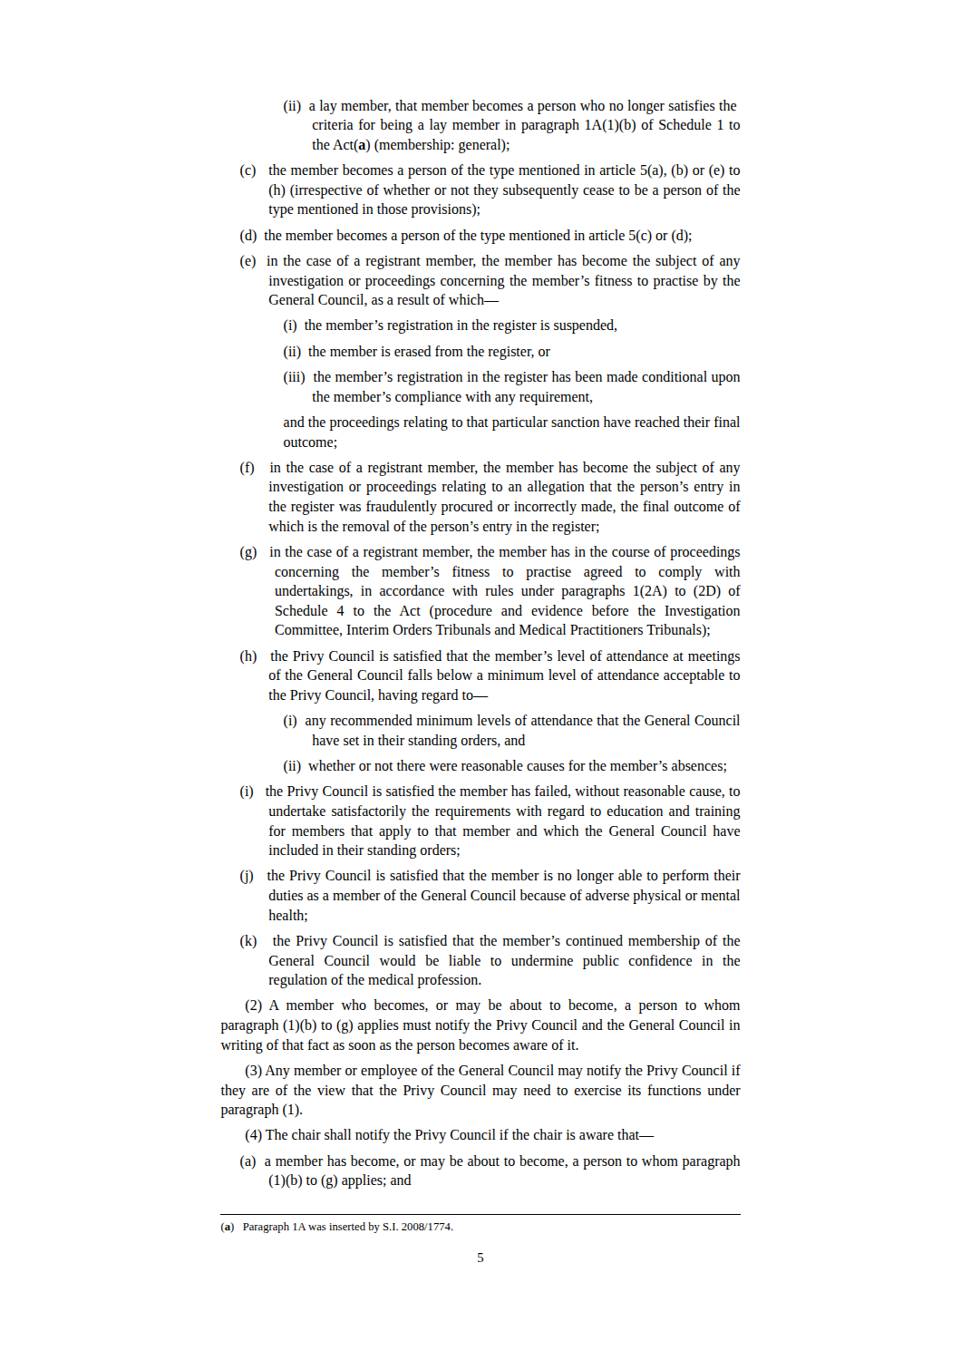(ii) a lay member, that member becomes a person who no longer satisfies the criteria for being a lay member in paragraph 1A(1)(b) of Schedule 1 to the Act(a) (membership: general);
(c) the member becomes a person of the type mentioned in article 5(a), (b) or (e) to (h) (irrespective of whether or not they subsequently cease to be a person of the type mentioned in those provisions);
(d) the member becomes a person of the type mentioned in article 5(c) or (d);
(e) in the case of a registrant member, the member has become the subject of any investigation or proceedings concerning the member’s fitness to practise by the General Council, as a result of which—
(i) the member’s registration in the register is suspended,
(ii) the member is erased from the register, or
(iii) the member’s registration in the register has been made conditional upon the member’s compliance with any requirement,
and the proceedings relating to that particular sanction have reached their final outcome;
(f) in the case of a registrant member, the member has become the subject of any investigation or proceedings relating to an allegation that the person’s entry in the register was fraudulently procured or incorrectly made, the final outcome of which is the removal of the person’s entry in the register;
(g) in the case of a registrant member, the member has in the course of proceedings concerning the member’s fitness to practise agreed to comply with undertakings, in accordance with rules under paragraphs 1(2A) to (2D) of Schedule 4 to the Act (procedure and evidence before the Investigation Committee, Interim Orders Tribunals and Medical Practitioners Tribunals);
(h) the Privy Council is satisfied that the member’s level of attendance at meetings of the General Council falls below a minimum level of attendance acceptable to the Privy Council, having regard to—
(i) any recommended minimum levels of attendance that the General Council have set in their standing orders, and
(ii) whether or not there were reasonable causes for the member’s absences;
(i) the Privy Council is satisfied the member has failed, without reasonable cause, to undertake satisfactorily the requirements with regard to education and training for members that apply to that member and which the General Council have included in their standing orders;
(j) the Privy Council is satisfied that the member is no longer able to perform their duties as a member of the General Council because of adverse physical or mental health;
(k) the Privy Council is satisfied that the member’s continued membership of the General Council would be liable to undermine public confidence in the regulation of the medical profession.
(2) A member who becomes, or may be about to become, a person to whom paragraph (1)(b) to (g) applies must notify the Privy Council and the General Council in writing of that fact as soon as the person becomes aware of it.
(3) Any member or employee of the General Council may notify the Privy Council if they are of the view that the Privy Council may need to exercise its functions under paragraph (1).
(4) The chair shall notify the Privy Council if the chair is aware that—
(a) a member has become, or may be about to become, a person to whom paragraph (1)(b) to (g) applies; and
(a) Paragraph 1A was inserted by S.I. 2008/1774.
5